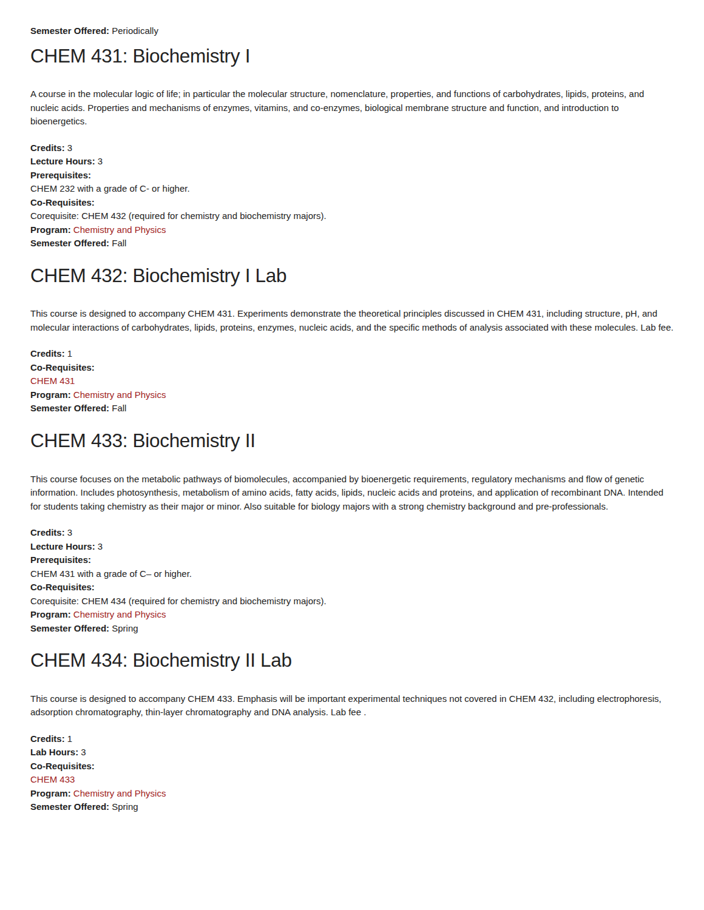Semester Offered: Periodically
CHEM 431: Biochemistry I
A course in the molecular logic of life; in particular the molecular structure, nomenclature, properties, and functions of carbohydrates, lipids, proteins, and nucleic acids. Properties and mechanisms of enzymes, vitamins, and co-enzymes, biological membrane structure and function, and introduction to bioenergetics.
Credits: 3
Lecture Hours: 3
Prerequisites:
CHEM 232 with a grade of C- or higher.
Co-Requisites:
Corequisite: CHEM 432 (required for chemistry and biochemistry majors).
Program: Chemistry and Physics
Semester Offered: Fall
CHEM 432: Biochemistry I Lab
This course is designed to accompany CHEM 431. Experiments demonstrate the theoretical principles discussed in CHEM 431, including structure, pH, and molecular interactions of carbohydrates, lipids, proteins, enzymes, nucleic acids, and the specific methods of analysis associated with these molecules. Lab fee.
Credits: 1
Co-Requisites:
CHEM 431
Program: Chemistry and Physics
Semester Offered: Fall
CHEM 433: Biochemistry II
This course focuses on the metabolic pathways of biomolecules, accompanied by bioenergetic requirements, regulatory mechanisms and flow of genetic information. Includes photosynthesis, metabolism of amino acids, fatty acids, lipids, nucleic acids and proteins, and application of recombinant DNA. Intended for students taking chemistry as their major or minor. Also suitable for biology majors with a strong chemistry background and pre-professionals.
Credits: 3
Lecture Hours: 3
Prerequisites:
CHEM 431 with a grade of C– or higher.
Co-Requisites:
Corequisite: CHEM 434 (required for chemistry and biochemistry majors).
Program: Chemistry and Physics
Semester Offered: Spring
CHEM 434: Biochemistry II Lab
This course is designed to accompany CHEM 433. Emphasis will be important experimental techniques not covered in CHEM 432, including electrophoresis, adsorption chromatography, thin-layer chromatography and DNA analysis. Lab fee .
Credits: 1
Lab Hours: 3
Co-Requisites:
CHEM 433
Program: Chemistry and Physics
Semester Offered: Spring